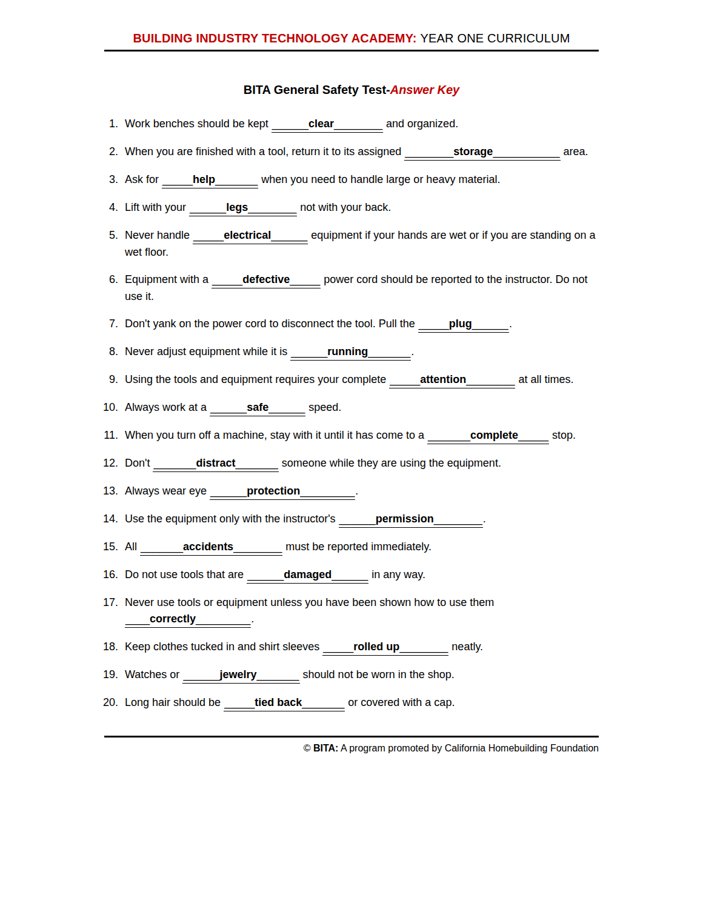BUILDING INDUSTRY TECHNOLOGY ACADEMY: YEAR ONE CURRICULUM
BITA General Safety Test-Answer Key
Work benches should be kept ______clear________ and organized.
When you are finished with a tool, return it to its assigned ________storage___________ area.
Ask for _____help_______ when you need to handle large or heavy material.
Lift with your ______legs________ not with your back.
Never handle _____electrical______ equipment if your hands are wet or if you are standing on a wet floor.
Equipment with a _____defective_____ power cord should be reported to the instructor. Do not use it.
Don't yank on the power cord to disconnect the tool. Pull the _____plug______.
Never adjust equipment while it is ______running_______.
Using the tools and equipment requires your complete _____attention________ at all times.
Always work at a ______safe______ speed.
When you turn off a machine, stay with it until it has come to a _______complete_____ stop.
Don't _______distract_______ someone while they are using the equipment.
Always wear eye ______protection_________.
Use the equipment only with the instructor's ______permission________.
All _______accidents________ must be reported immediately.
Do not use tools that are ______damaged______ in any way.
Never use tools or equipment unless you have been shown how to use them ____correctly_________.
Keep clothes tucked in and shirt sleeves _____rolled up________ neatly.
Watches or ______jewelry_______ should not be worn in the shop.
Long hair should be _____tied back_______ or covered with a cap.
© BITA: A program promoted by California Homebuilding Foundation